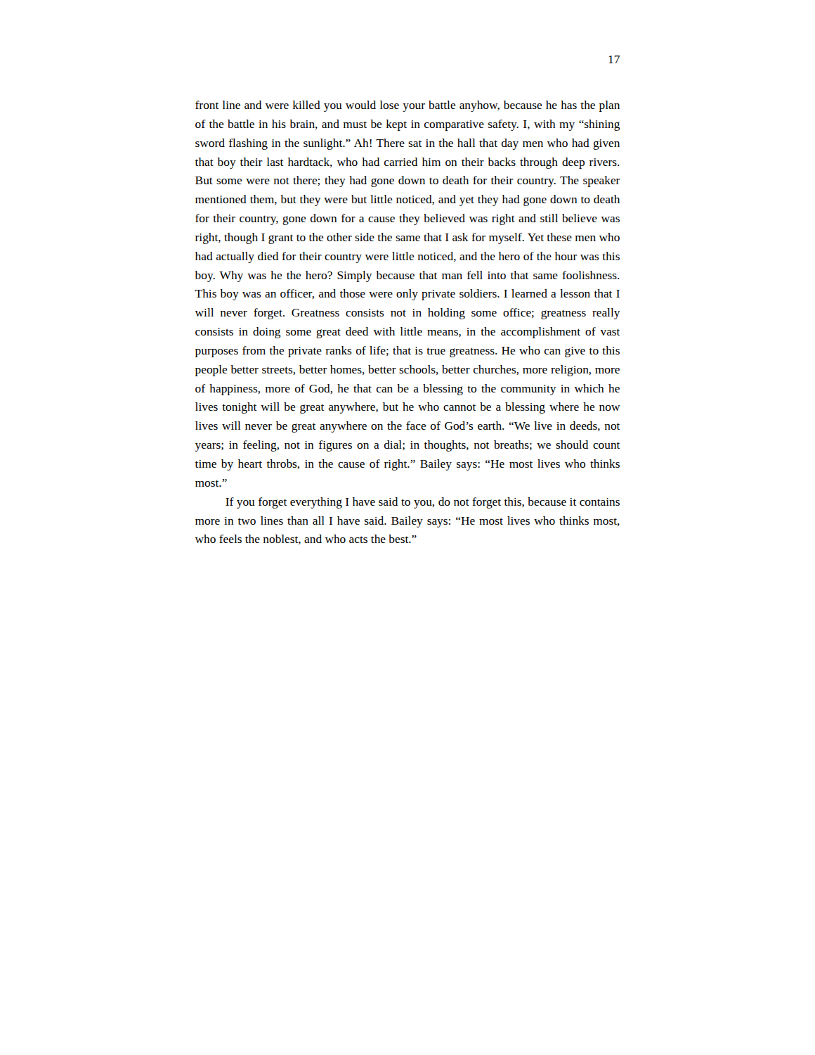17
front line and were killed you would lose your battle anyhow, because he has the plan of the battle in his brain, and must be kept in comparative safety. I, with my “shining sword flashing in the sunlight.” Ah! There sat in the hall that day men who had given that boy their last hardtack, who had carried him on their backs through deep rivers. But some were not there; they had gone down to death for their country. The speaker mentioned them, but they were but little noticed, and yet they had gone down to death for their country, gone down for a cause they believed was right and still believe was right, though I grant to the other side the same that I ask for myself. Yet these men who had actually died for their country were little noticed, and the hero of the hour was this boy. Why was he the hero? Simply because that man fell into that same foolishness. This boy was an officer, and those were only private soldiers. I learned a lesson that I will never forget. Greatness consists not in holding some office; greatness really consists in doing some great deed with little means, in the accomplishment of vast purposes from the private ranks of life; that is true greatness. He who can give to this people better streets, better homes, better schools, better churches, more religion, more of happiness, more of God, he that can be a blessing to the community in which he lives tonight will be great anywhere, but he who cannot be a blessing where he now lives will never be great anywhere on the face of God’s earth. “We live in deeds, not years; in feeling, not in figures on a dial; in thoughts, not breaths; we should count time by heart throbs, in the cause of right.” Bailey says: “He most lives who thinks most.”
If you forget everything I have said to you, do not forget this, because it contains more in two lines than all I have said. Bailey says: “He most lives who thinks most, who feels the noblest, and who acts the best.”